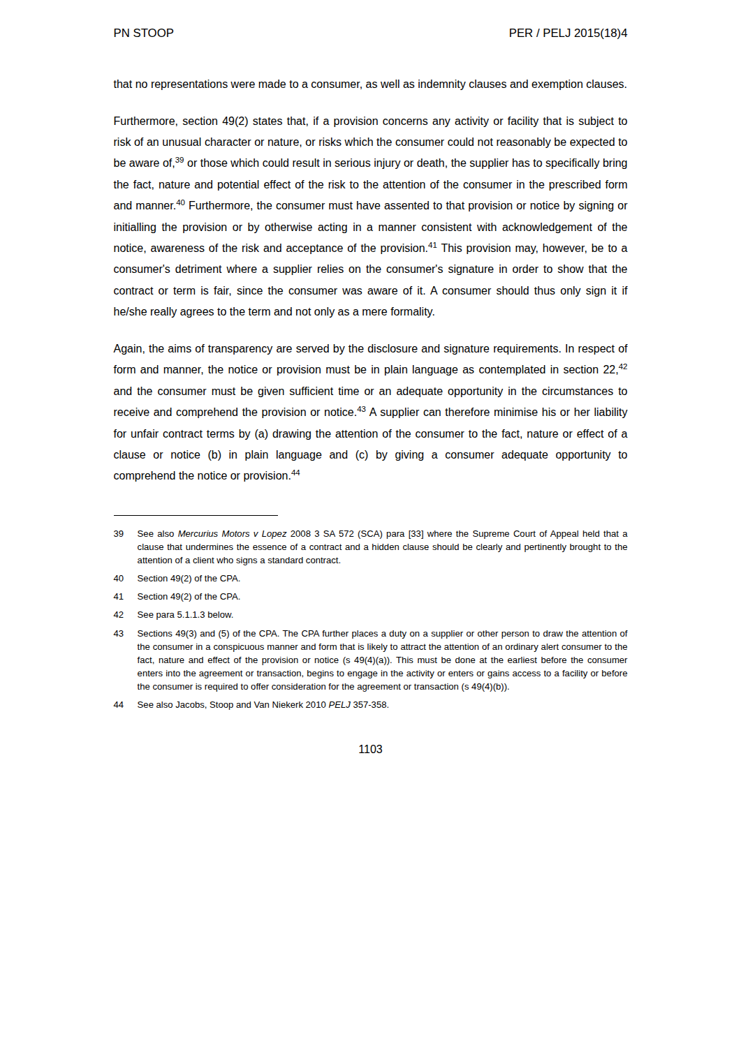PN STOOP PER / PELJ 2015(18)4
that no representations were made to a consumer, as well as indemnity clauses and exemption clauses.
Furthermore, section 49(2) states that, if a provision concerns any activity or facility that is subject to risk of an unusual character or nature, or risks which the consumer could not reasonably be expected to be aware of,39 or those which could result in serious injury or death, the supplier has to specifically bring the fact, nature and potential effect of the risk to the attention of the consumer in the prescribed form and manner.40 Furthermore, the consumer must have assented to that provision or notice by signing or initialling the provision or by otherwise acting in a manner consistent with acknowledgement of the notice, awareness of the risk and acceptance of the provision.41 This provision may, however, be to a consumer's detriment where a supplier relies on the consumer's signature in order to show that the contract or term is fair, since the consumer was aware of it. A consumer should thus only sign it if he/she really agrees to the term and not only as a mere formality.
Again, the aims of transparency are served by the disclosure and signature requirements. In respect of form and manner, the notice or provision must be in plain language as contemplated in section 22,42 and the consumer must be given sufficient time or an adequate opportunity in the circumstances to receive and comprehend the provision or notice.43 A supplier can therefore minimise his or her liability for unfair contract terms by (a) drawing the attention of the consumer to the fact, nature or effect of a clause or notice (b) in plain language and (c) by giving a consumer adequate opportunity to comprehend the notice or provision.44
39 See also Mercurius Motors v Lopez 2008 3 SA 572 (SCA) para [33] where the Supreme Court of Appeal held that a clause that undermines the essence of a contract and a hidden clause should be clearly and pertinently brought to the attention of a client who signs a standard contract.
40 Section 49(2) of the CPA.
41 Section 49(2) of the CPA.
42 See para 5.1.1.3 below.
43 Sections 49(3) and (5) of the CPA. The CPA further places a duty on a supplier or other person to draw the attention of the consumer in a conspicuous manner and form that is likely to attract the attention of an ordinary alert consumer to the fact, nature and effect of the provision or notice (s 49(4)(a)). This must be done at the earliest before the consumer enters into the agreement or transaction, begins to engage in the activity or enters or gains access to a facility or before the consumer is required to offer consideration for the agreement or transaction (s 49(4)(b)).
44 See also Jacobs, Stoop and Van Niekerk 2010 PELJ 357-358.
1103